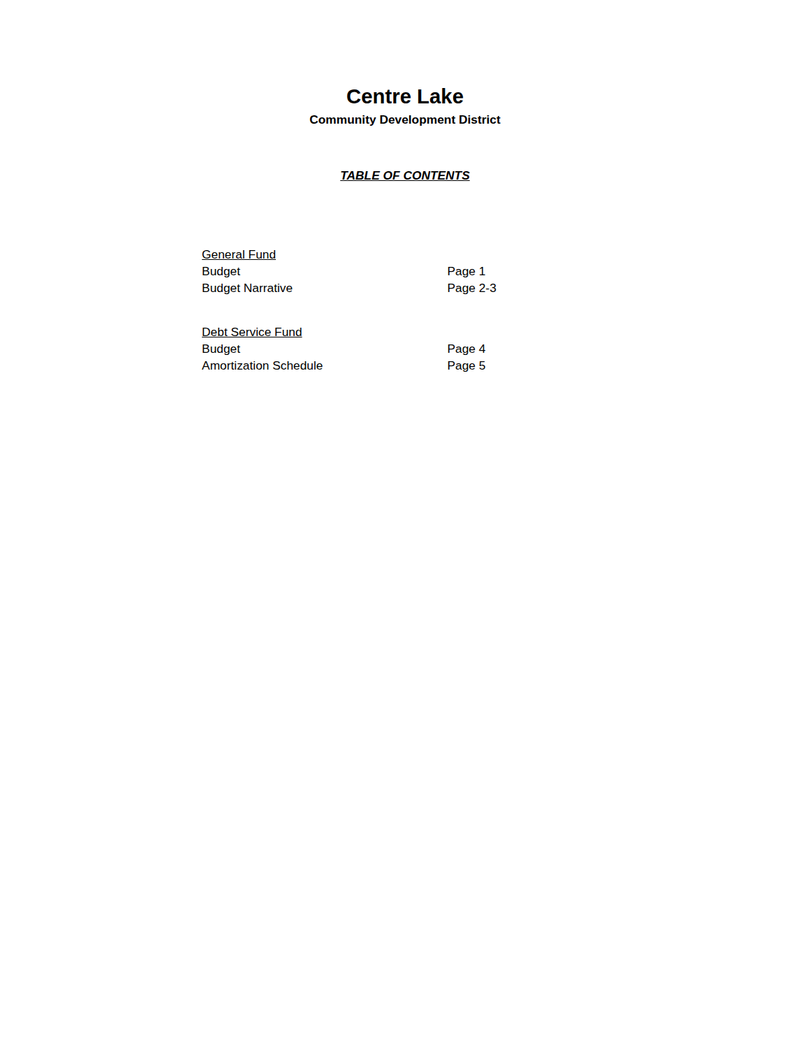Centre Lake
Community Development District
TABLE OF CONTENTS
General Fund
| Budget | Page 1 |
| Budget Narrative | Page 2-3 |
Debt Service Fund
| Budget | Page 4 |
| Amortization Schedule | Page 5 |